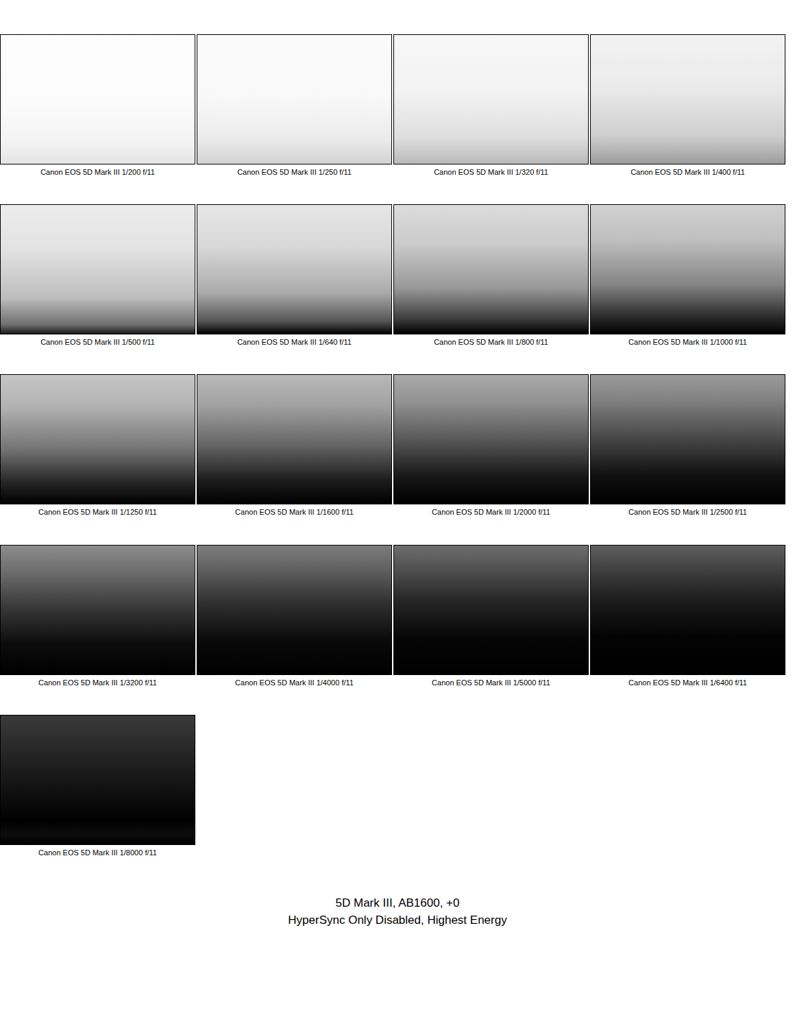Canon EOS 5D Mark III 1/200 f/11
Canon EOS 5D Mark III 1/250 f/11
Canon EOS 5D Mark III 1/320 f/11
Canon EOS 5D Mark III 1/400 f/11
Canon EOS 5D Mark III 1/500 f/11
Canon EOS 5D Mark III 1/640 f/11
Canon EOS 5D Mark III 1/800 f/11
Canon EOS 5D Mark III 1/1000 f/11
Canon EOS 5D Mark III 1/1250 f/11
Canon EOS 5D Mark III 1/1600 f/11
Canon EOS 5D Mark III 1/2000 f/11
Canon EOS 5D Mark III 1/2500 f/11
Canon EOS 5D Mark III 1/3200 f/11
Canon EOS 5D Mark III 1/4000 f/11
Canon EOS 5D Mark III 1/5000 f/11
Canon EOS 5D Mark III 1/6400 f/11
Canon EOS 5D Mark III 1/8000 f/11
5D Mark III, AB1600, +0
HyperSync Only Disabled, Highest Energy